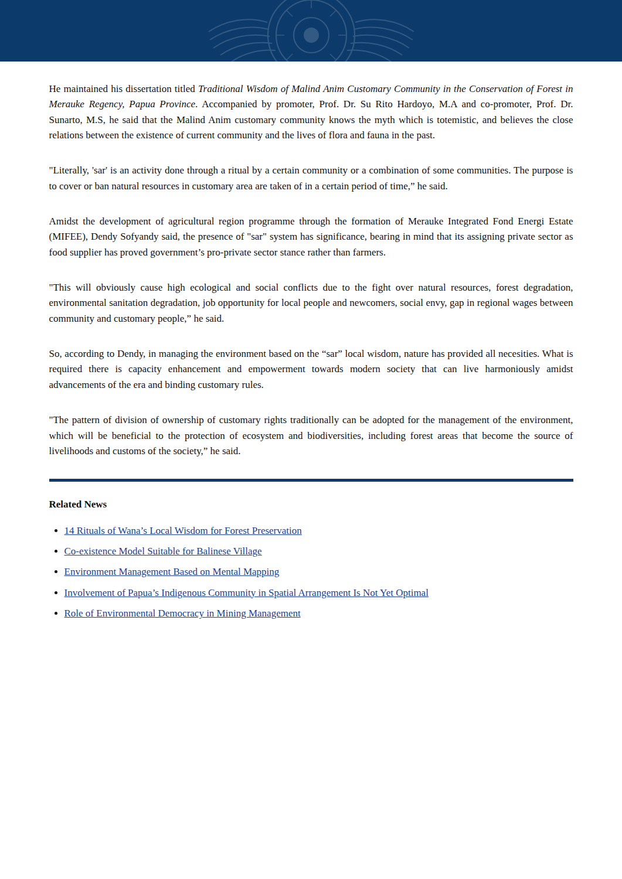He maintained his dissertation titled Traditional Wisdom of Malind Anim Customary Community in the Conservation of Forest in Merauke Regency, Papua Province. Accompanied by promoter, Prof. Dr. Su Rito Hardoyo, M.A and co-promoter, Prof. Dr. Sunarto, M.S, he said that the Malind Anim customary community knows the myth which is totemistic, and believes the close relations between the existence of current community and the lives of flora and fauna in the past.
"Literally, 'sar' is an activity done through a ritual by a certain community or a combination of some communities. The purpose is to cover or ban natural resources in customary area are taken of in a certain period of time,” he said.
Amidst the development of agricultural region programme through the formation of Merauke Integrated Fond Energi Estate (MIFEE), Dendy Sofyandy said, the presence of "sar" system has significance, bearing in mind that its assigning private sector as food supplier has proved government’s pro-private sector stance rather than farmers.
"This will obviously cause high ecological and social conflicts due to the fight over natural resources, forest degradation, environmental sanitation degradation, job opportunity for local people and newcomers, social envy, gap in regional wages between community and customary people,” he said.
So, according to Dendy, in managing the environment based on the “sar” local wisdom, nature has provided all necesities. What is required there is capacity enhancement and empowerment towards modern society that can live harmoniously amidst advancements of the era and binding customary rules.
"The pattern of division of ownership of customary rights traditionally can be adopted for the management of the environment, which will be beneficial to the protection of ecosystem and biodiversities, including forest areas that become the source of livelihoods and customs of the society,” he said.
Related News
14 Rituals of Wana’s Local Wisdom for Forest Preservation
Co-existence Model Suitable for Balinese Village
Environment Management Based on Mental Mapping
Involvement of Papua’s Indigenous Community in Spatial Arrangement Is Not Yet Optimal
Role of Environmental Democracy in Mining Management